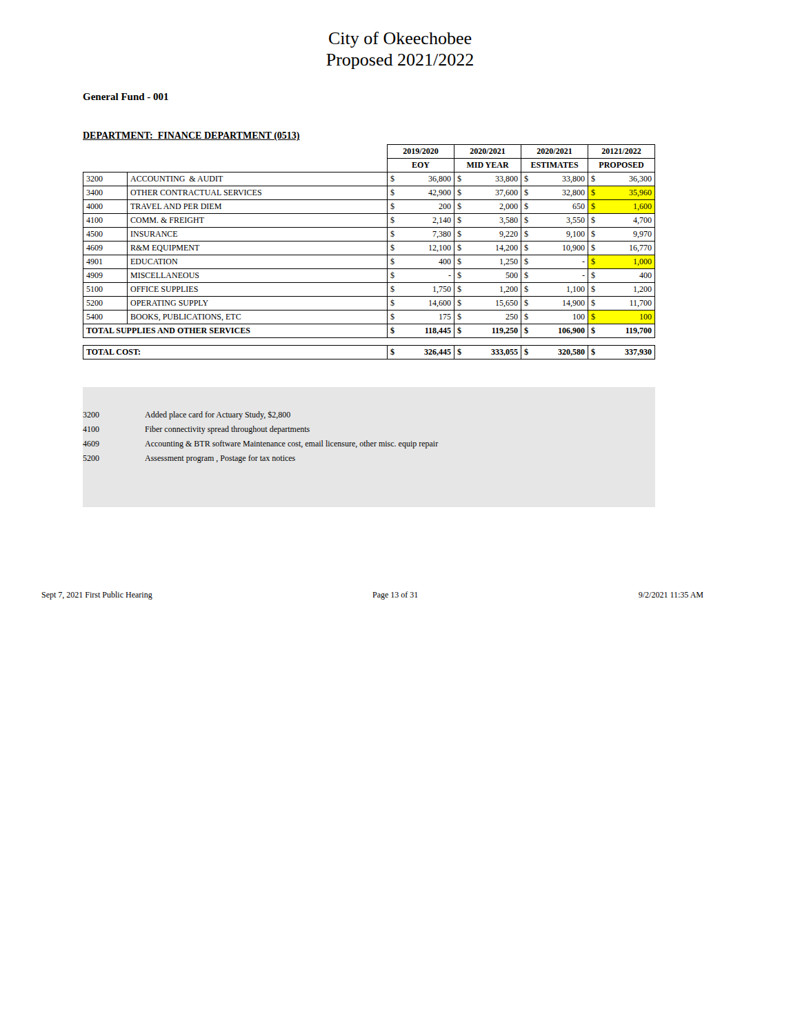City of Okeechobee
Proposed 2021/2022
General Fund - 001
DEPARTMENT: FINANCE DEPARTMENT (0513)
| | | 2019/2020 | 2020/2021 | 2020/2021 | 20121/2022 |
| --- | --- | --- | --- | --- | --- |
| | | EOY | MID YEAR | ESTIMATES | PROPOSED |
| 3200 | ACCOUNTING & AUDIT | $ | 36,800 | $ | 33,800 | $ | 33,800 | $ | 36,300 |
| 3400 | OTHER CONTRACTUAL SERVICES | $ | 42,900 | $ | 37,600 | $ | 32,800 | $ | 35,960 |
| 4000 | TRAVEL AND PER DIEM | $ | 200 | $ | 2,000 | $ | 650 | $ | 1,600 |
| 4100 | COMM. & FREIGHT | $ | 2,140 | $ | 3,580 | $ | 3,550 | $ | 4,700 |
| 4500 | INSURANCE | $ | 7,380 | $ | 9,220 | $ | 9,100 | $ | 9,970 |
| 4609 | R&M EQUIPMENT | $ | 12,100 | $ | 14,200 | $ | 10,900 | $ | 16,770 |
| 4901 | EDUCATION | $ | 400 | $ | 1,250 | $ | - | $ | 1,000 |
| 4909 | MISCELLANEOUS | $ | - | $ | 500 | $ | - | $ | 400 |
| 5100 | OFFICE SUPPLIES | $ | 1,750 | $ | 1,200 | $ | 1,100 | $ | 1,200 |
| 5200 | OPERATING SUPPLY | $ | 14,600 | $ | 15,650 | $ | 14,900 | $ | 11,700 |
| 5400 | BOOKS, PUBLICATIONS, ETC | $ | 175 | $ | 250 | $ | 100 | $ | 100 |
| TOTAL SUPPLIES AND OTHER SERVICES | $ | 118,445 | $ | 119,250 | $ | 106,900 | $ | 119,700 |
| TOTAL COST: | $ | 326,445 | $ | 333,055 | $ | 320,580 | $ | 337,930 |
| 3200 | Added place card for Actuary Study, $2,800 |
| 4100 | Fiber connectivity spread throughout departments |
| 4609 | Accounting & BTR software Maintenance cost, email licensure, other misc. equip repair |
| 5200 | Assessment program , Postage for tax notices |
Sept 7, 2021 First Public Hearing
Page 13 of 31
9/2/2021 11:35 AM